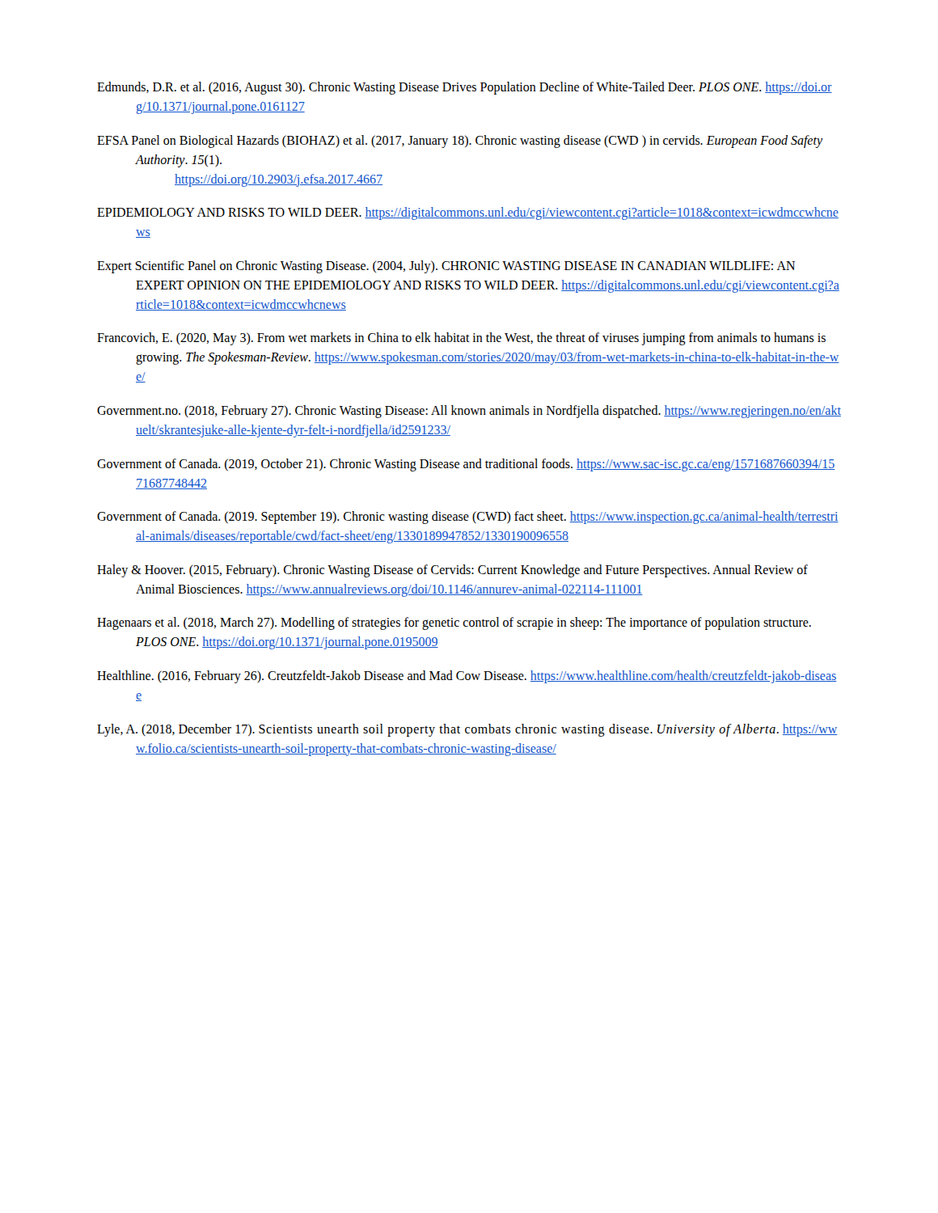Edmunds, D.R. et al. (2016, August 30). Chronic Wasting Disease Drives Population Decline of White-Tailed Deer. PLOS ONE. https://doi.org/10.1371/journal.pone.0161127
EFSA Panel on Biological Hazards (BIOHAZ) et al. (2017, January 18). Chronic wasting disease (CWD ) in cervids. European Food Safety Authority. 15(1). https://doi.org/10.2903/j.efsa.2017.4667
EPIDEMIOLOGY AND RISKS TO WILD DEER. https://digitalcommons.unl.edu/cgi/viewcontent.cgi?article=1018&context=icwdmccwhcnews
Expert Scientific Panel on Chronic Wasting Disease. (2004, July). CHRONIC WASTING DISEASE IN CANADIAN WILDLIFE: AN EXPERT OPINION ON THE EPIDEMIOLOGY AND RISKS TO WILD DEER. https://digitalcommons.unl.edu/cgi/viewcontent.cgi?article=1018&context=icwdmccwhcnews
Francovich, E. (2020, May 3). From wet markets in China to elk habitat in the West, the threat of viruses jumping from animals to humans is growing. The Spokesman-Review. https://www.spokesman.com/stories/2020/may/03/from-wet-markets-in-china-to-elk-habitat-in-the-we/
Government.no. (2018, February 27). Chronic Wasting Disease: All known animals in Nordfjella dispatched. https://www.regjeringen.no/en/aktuelt/skrantesjuke-alle-kjente-dyr-felt-i-nordfjella/id2591233/
Government of Canada. (2019, October 21). Chronic Wasting Disease and traditional foods. https://www.sac-isc.gc.ca/eng/1571687660394/1571687748442
Government of Canada. (2019. September 19). Chronic wasting disease (CWD) fact sheet. https://www.inspection.gc.ca/animal-health/terrestrial-animals/diseases/reportable/cwd/fact-sheet/eng/1330189947852/1330190096558
Haley & Hoover. (2015, February). Chronic Wasting Disease of Cervids: Current Knowledge and Future Perspectives. Annual Review of Animal Biosciences. https://www.annualreviews.org/doi/10.1146/annurev-animal-022114-111001
Hagenaars et al. (2018, March 27). Modelling of strategies for genetic control of scrapie in sheep: The importance of population structure. PLOS ONE. https://doi.org/10.1371/journal.pone.0195009
Healthline. (2016, February 26). Creutzfeldt-Jakob Disease and Mad Cow Disease. https://www.healthline.com/health/creutzfeldt-jakob-disease
Lyle, A. (2018, December 17). Scientists unearth soil property that combats chronic wasting disease. University of Alberta. https://www.folio.ca/scientists-unearth-soil-property-that-combats-chronic-wasting-disease/